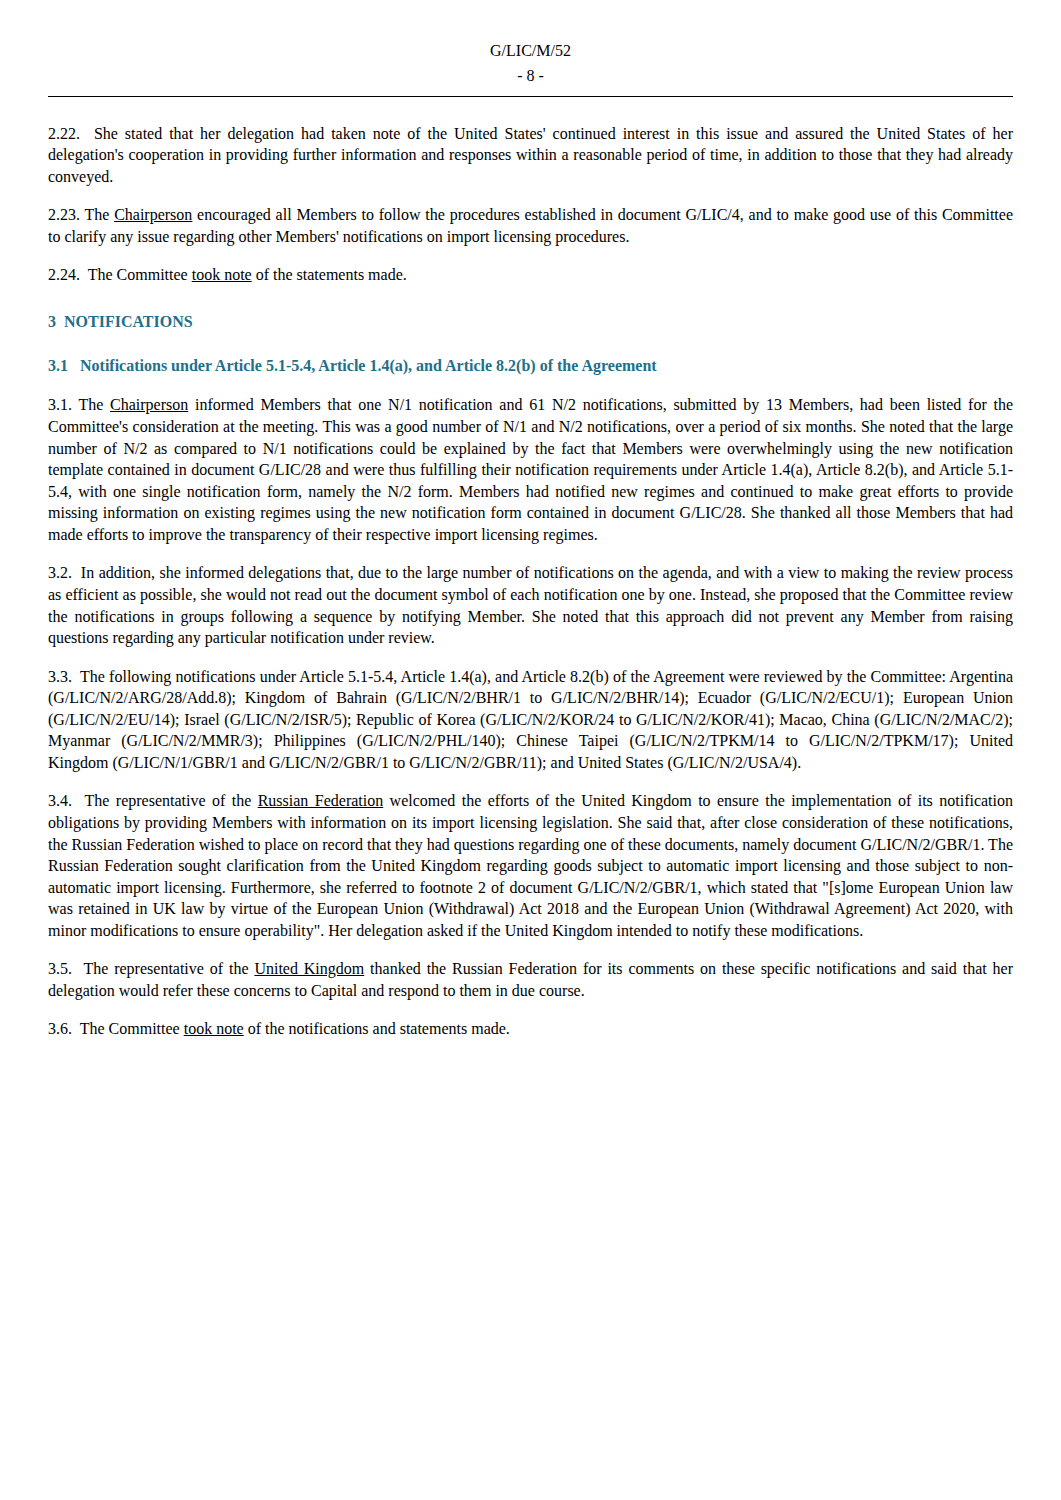G/LIC/M/52
- 8 -
2.22. She stated that her delegation had taken note of the United States' continued interest in this issue and assured the United States of her delegation's cooperation in providing further information and responses within a reasonable period of time, in addition to those that they had already conveyed.
2.23. The Chairperson encouraged all Members to follow the procedures established in document G/LIC/4, and to make good use of this Committee to clarify any issue regarding other Members' notifications on import licensing procedures.
2.24. The Committee took note of the statements made.
3 NOTIFICATIONS
3.1 Notifications under Article 5.1-5.4, Article 1.4(a), and Article 8.2(b) of the Agreement
3.1. The Chairperson informed Members that one N/1 notification and 61 N/2 notifications, submitted by 13 Members, had been listed for the Committee's consideration at the meeting. This was a good number of N/1 and N/2 notifications, over a period of six months. She noted that the large number of N/2 as compared to N/1 notifications could be explained by the fact that Members were overwhelmingly using the new notification template contained in document G/LIC/28 and were thus fulfilling their notification requirements under Article 1.4(a), Article 8.2(b), and Article 5.1-5.4, with one single notification form, namely the N/2 form. Members had notified new regimes and continued to make great efforts to provide missing information on existing regimes using the new notification form contained in document G/LIC/28. She thanked all those Members that had made efforts to improve the transparency of their respective import licensing regimes.
3.2. In addition, she informed delegations that, due to the large number of notifications on the agenda, and with a view to making the review process as efficient as possible, she would not read out the document symbol of each notification one by one. Instead, she proposed that the Committee review the notifications in groups following a sequence by notifying Member. She noted that this approach did not prevent any Member from raising questions regarding any particular notification under review.
3.3. The following notifications under Article 5.1-5.4, Article 1.4(a), and Article 8.2(b) of the Agreement were reviewed by the Committee: Argentina (G/LIC/N/2/ARG/28/Add.8); Kingdom of Bahrain (G/LIC/N/2/BHR/1 to G/LIC/N/2/BHR/14); Ecuador (G/LIC/N/2/ECU/1); European Union (G/LIC/N/2/EU/14); Israel (G/LIC/N/2/ISR/5); Republic of Korea (G/LIC/N/2/KOR/24 to G/LIC/N/2/KOR/41); Macao, China (G/LIC/N/2/MAC/2); Myanmar (G/LIC/N/2/MMR/3); Philippines (G/LIC/N/2/PHL/140); Chinese Taipei (G/LIC/N/2/TPKM/14 to G/LIC/N/2/TPKM/17); United Kingdom (G/LIC/N/1/GBR/1 and G/LIC/N/2/GBR/1 to G/LIC/N/2/GBR/11); and United States (G/LIC/N/2/USA/4).
3.4. The representative of the Russian Federation welcomed the efforts of the United Kingdom to ensure the implementation of its notification obligations by providing Members with information on its import licensing legislation. She said that, after close consideration of these notifications, the Russian Federation wished to place on record that they had questions regarding one of these documents, namely document G/LIC/N/2/GBR/1. The Russian Federation sought clarification from the United Kingdom regarding goods subject to automatic import licensing and those subject to non-automatic import licensing. Furthermore, she referred to footnote 2 of document G/LIC/N/2/GBR/1, which stated that "[s]ome European Union law was retained in UK law by virtue of the European Union (Withdrawal) Act 2018 and the European Union (Withdrawal Agreement) Act 2020, with minor modifications to ensure operability". Her delegation asked if the United Kingdom intended to notify these modifications.
3.5. The representative of the United Kingdom thanked the Russian Federation for its comments on these specific notifications and said that her delegation would refer these concerns to Capital and respond to them in due course.
3.6. The Committee took note of the notifications and statements made.